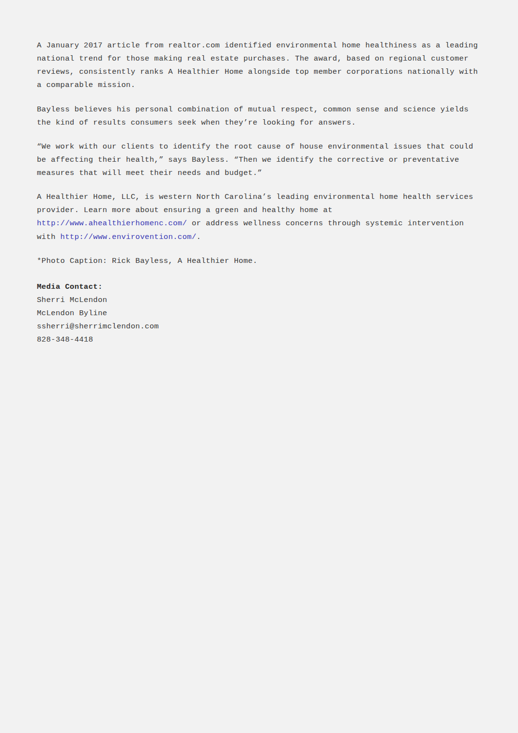A January 2017 article from realtor.com identified environmental home healthiness as a leading national trend for those making real estate purchases. The award, based on regional customer reviews, consistently ranks A Healthier Home alongside top member corporations nationally with a comparable mission.
Bayless believes his personal combination of mutual respect, common sense and science yields the kind of results consumers seek when they’re looking for answers.
“We work with our clients to identify the root cause of house environmental issues that could be affecting their health,” says Bayless. “Then we identify the corrective or preventative measures that will meet their needs and budget.”
A Healthier Home, LLC, is western North Carolina’s leading environmental home health services provider. Learn more about ensuring a green and healthy home at http://www.ahealthierhomenc.com/ or address wellness concerns through systemic intervention with http://www.envirovention.com/.
*Photo Caption: Rick Bayless, A Healthier Home.
Media Contact:
Sherri McLendon
McLendon Byline
ssherri@sherrimclendon.com
828-348-4418